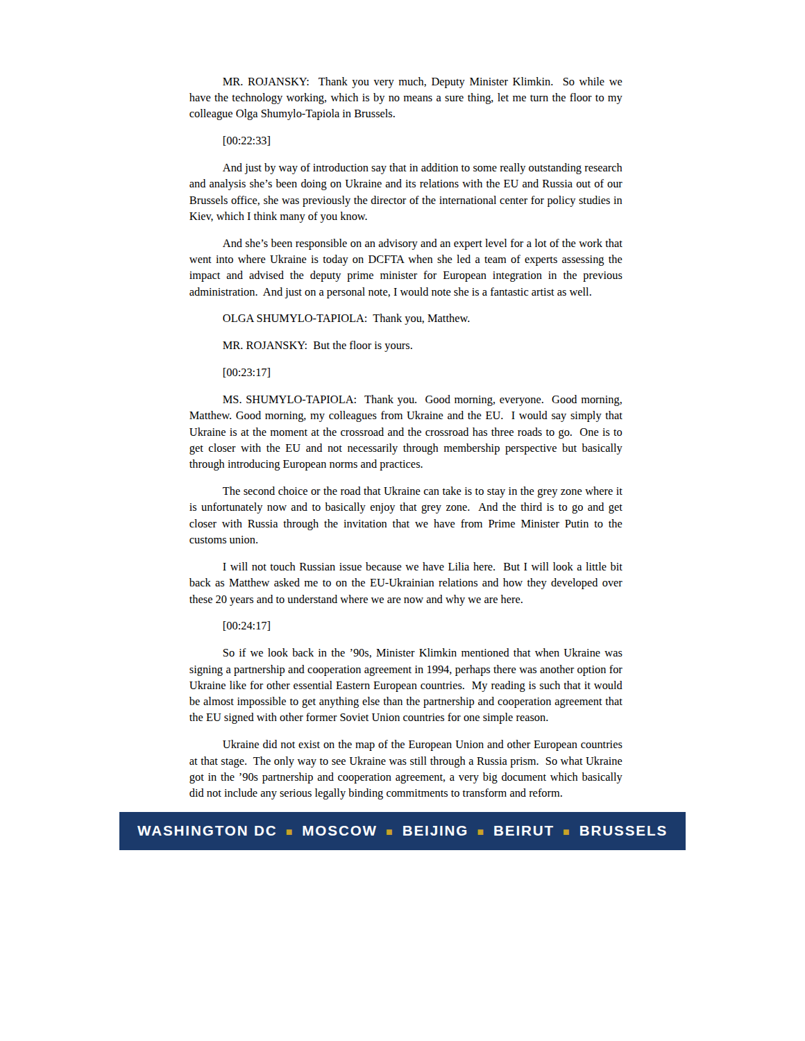MR. ROJANSKY: Thank you very much, Deputy Minister Klimkin. So while we have the technology working, which is by no means a sure thing, let me turn the floor to my colleague Olga Shumylo-Tapiola in Brussels.
[00:22:33]
And just by way of introduction say that in addition to some really outstanding research and analysis she’s been doing on Ukraine and its relations with the EU and Russia out of our Brussels office, she was previously the director of the international center for policy studies in Kiev, which I think many of you know.
And she’s been responsible on an advisory and an expert level for a lot of the work that went into where Ukraine is today on DCFTA when she led a team of experts assessing the impact and advised the deputy prime minister for European integration in the previous administration. And just on a personal note, I would note she is a fantastic artist as well.
OLGA SHUMYLO-TAPIOLA: Thank you, Matthew.
MR. ROJANSKY: But the floor is yours.
[00:23:17]
MS. SHUMYLO-TAPIOLA: Thank you. Good morning, everyone. Good morning, Matthew. Good morning, my colleagues from Ukraine and the EU. I would say simply that Ukraine is at the moment at the crossroad and the crossroad has three roads to go. One is to get closer with the EU and not necessarily through membership perspective but basically through introducing European norms and practices.
The second choice or the road that Ukraine can take is to stay in the grey zone where it is unfortunately now and to basically enjoy that grey zone. And the third is to go and get closer with Russia through the invitation that we have from Prime Minister Putin to the customs union.
I will not touch Russian issue because we have Lilia here. But I will look a little bit back as Matthew asked me to on the EU-Ukrainian relations and how they developed over these 20 years and to understand where we are now and why we are here.
[00:24:17]
So if we look back in the ’90s, Minister Klimkin mentioned that when Ukraine was signing a partnership and cooperation agreement in 1994, perhaps there was another option for Ukraine like for other essential Eastern European countries. My reading is such that it would be almost impossible to get anything else than the partnership and cooperation agreement that the EU signed with other former Soviet Union countries for one simple reason.
Ukraine did not exist on the map of the European Union and other European countries at that stage. The only way to see Ukraine was still through a Russia prism. So what Ukraine got in the ’90s partnership and cooperation agreement, a very big document which basically did not include any serious legally binding commitments to transform and reform.
WASHINGTON DC ■ MOSCOW ■ BEIJING ■ BEIRUT ■ BRUSSELS